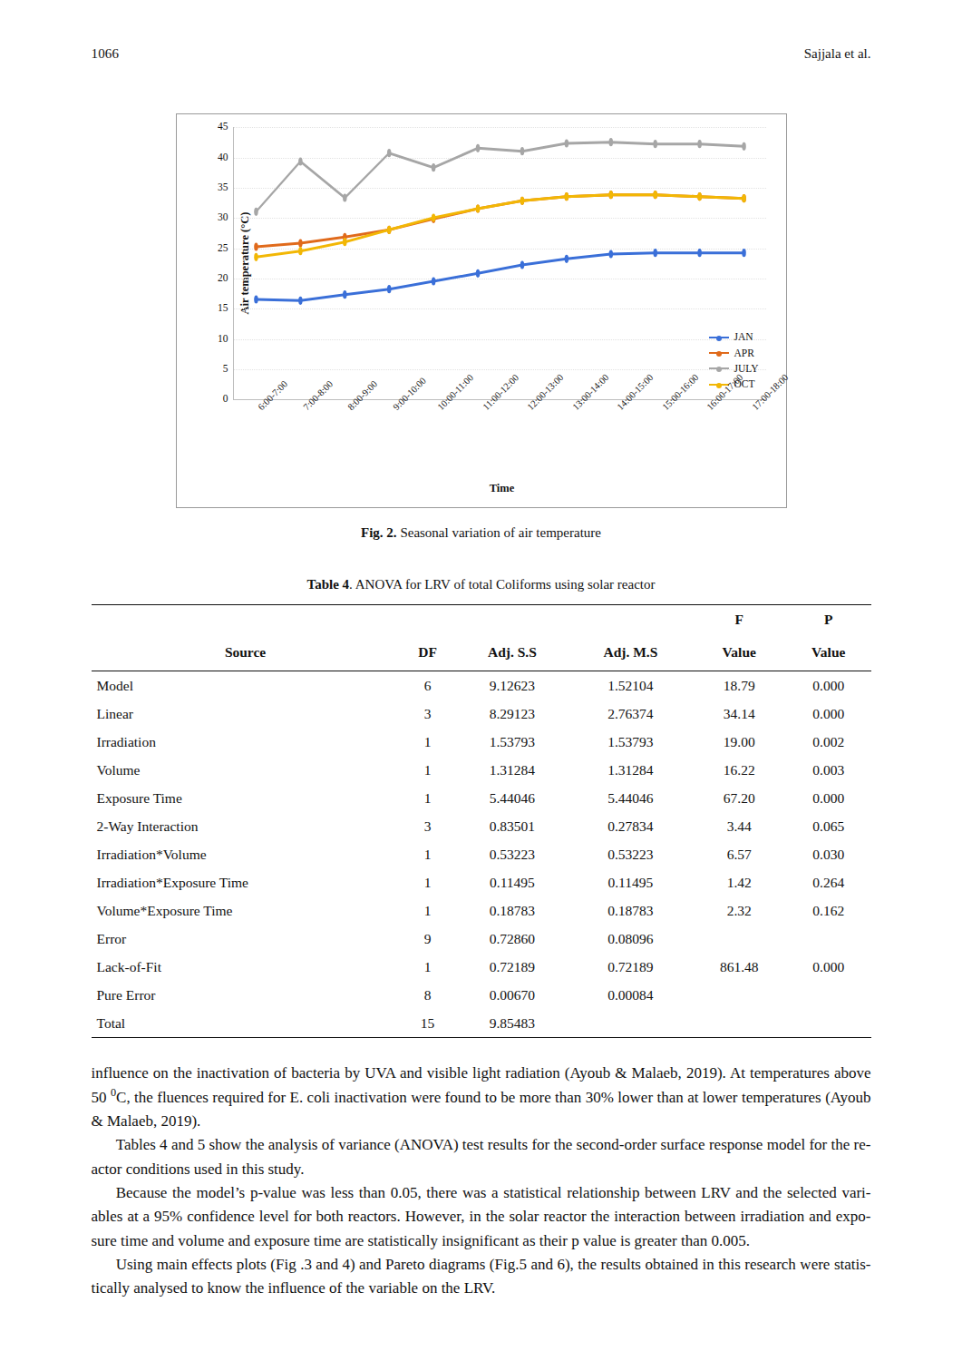1066 Sajjala et al.
Air temperature (°C)
45
40
35
30
25
20
15
10
5
0
JAN
APR
JULY
OCT
6:00-7:00 7:00-8:00 8:00-9:00 9:00-10:00 10:00-11:00 11:00-12:00 12:00-13:00 13:00-14:00 14:00-15:00 15:00-16:00 16:00-17:00 17:00-18:00
Time
Fig. 2. Seasonal variation of air temperature
Table 4. ANOVA for LRV of total Coliforms using solar reactor
| Source | DF | Adj. S.S | Adj. M.S | F | P |
| --- | --- | --- | --- | --- | --- |
| Value | Value |
| Model | 6 | 9.12623 | 1.52104 | 18.79 | 0.000 |
| Linear | 3 | 8.29123 | 2.76374 | 34.14 | 0.000 |
| Irradiation | 1 | 1.53793 | 1.53793 | 19.00 | 0.002 |
| Volume | 1 | 1.31284 | 1.31284 | 16.22 | 0.003 |
| Exposure Time | 1 | 5.44046 | 5.44046 | 67.20 | 0.000 |
| 2-Way Interaction | 3 | 0.83501 | 0.27834 | 3.44 | 0.065 |
| Irradiation*Volume | 1 | 0.53223 | 0.53223 | 6.57 | 0.030 |
| Irradiation*Exposure Time | 1 | 0.11495 | 0.11495 | 1.42 | 0.264 |
| Volume*Exposure Time | 1 | 0.18783 | 0.18783 | 2.32 | 0.162 |
| Error | 9 | 0.72860 | 0.08096 | | |
| Lack-of-Fit | 1 | 0.72189 | 0.72189 | 861.48 | 0.000 |
| Pure Error | 8 | 0.00670 | 0.00084 | | |
| Total | 15 | 9.85483 | | | |
influence on the inactivation of bacteria by UVA and visible light radiation (Ayoub & Malaeb, 2019). At temperatures above 50 0C, the fluences required for E. coli inactivation were found to be more than 30% lower than at lower temperatures (Ayoub & Malaeb, 2019).
Tables 4 and 5 show the analysis of variance (ANOVA) test results for the second-order surface response model for the reactor conditions used in this study.
Because the model’s p-value was less than 0.05, there was a statistical relationship between LRV and the selected variables at a 95% confidence level for both reactors. However, in the solar reactor the interaction between irradiation and exposure time and volume and exposure time are statistically insignificant as their p value is greater than 0.005.
Using main effects plots (Fig .3 and 4) and Pareto diagrams (Fig.5 and 6), the results obtained in this research were statistically analysed to know the influence of the variable on the LRV.